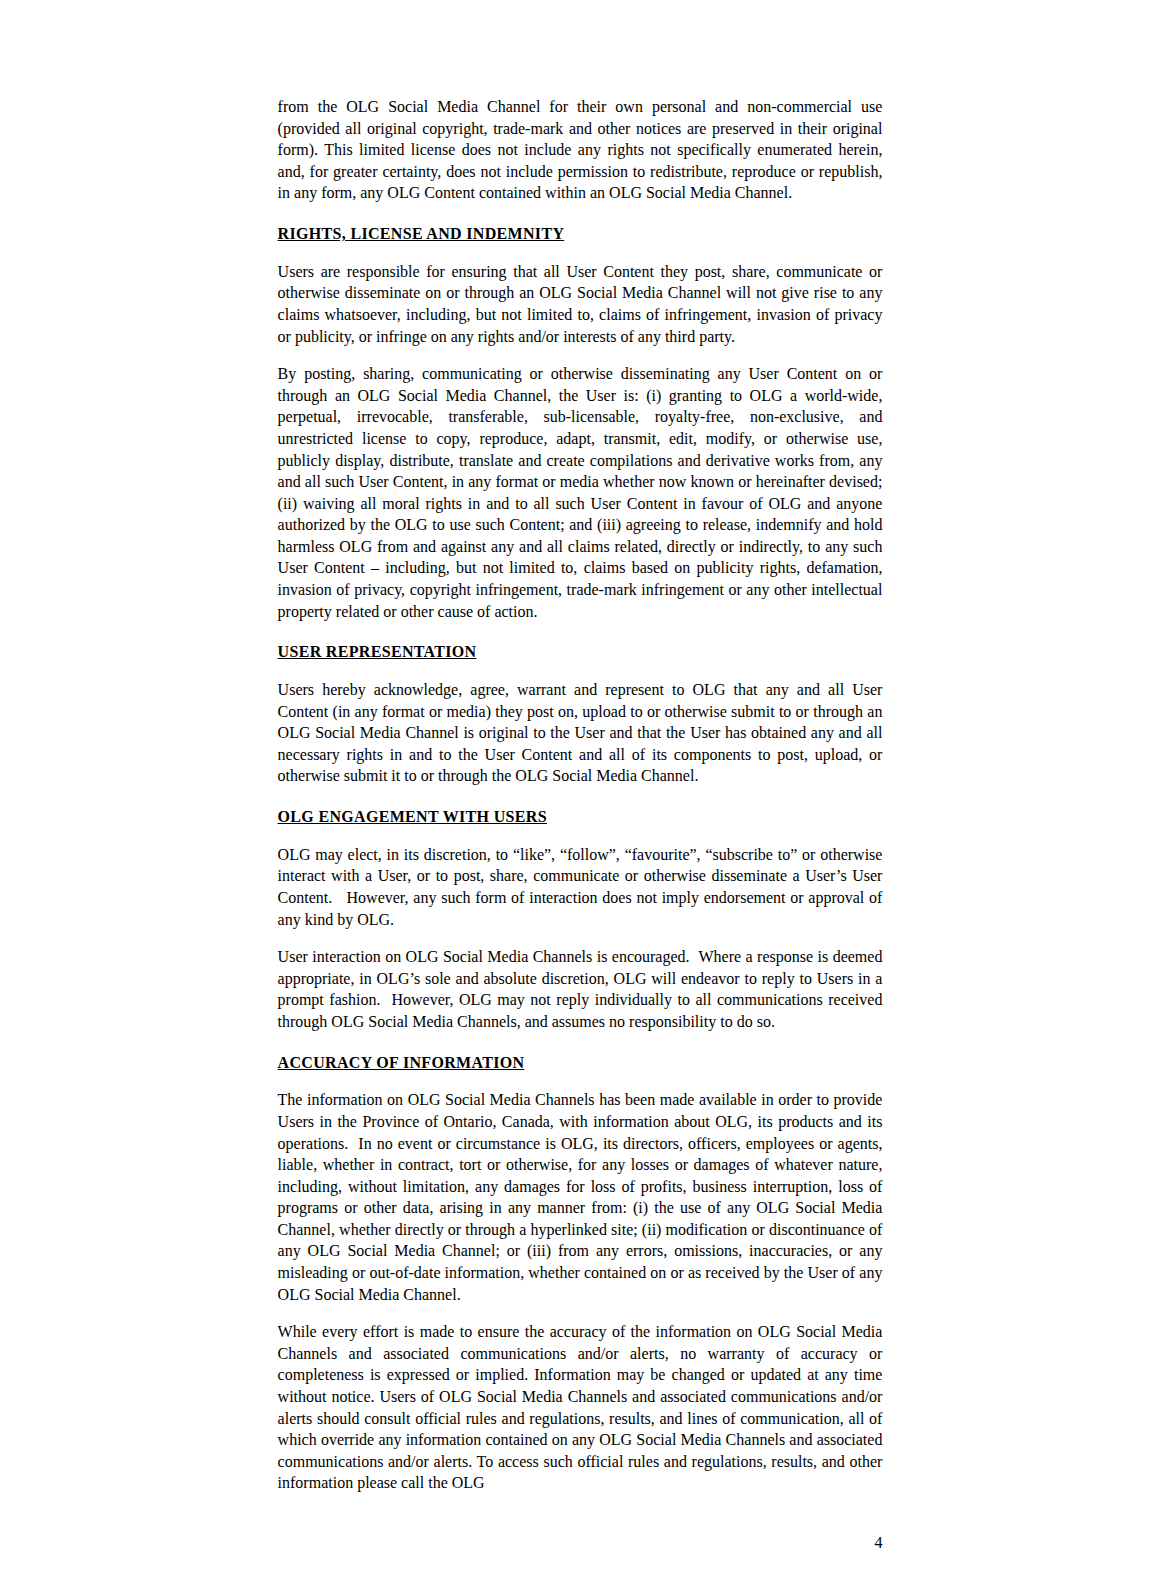from the OLG Social Media Channel for their own personal and non-commercial use (provided all original copyright, trade-mark and other notices are preserved in their original form). This limited license does not include any rights not specifically enumerated herein, and, for greater certainty, does not include permission to redistribute, reproduce or republish, in any form, any OLG Content contained within an OLG Social Media Channel.
Rights, License and Indemnity
Users are responsible for ensuring that all User Content they post, share, communicate or otherwise disseminate on or through an OLG Social Media Channel will not give rise to any claims whatsoever, including, but not limited to, claims of infringement, invasion of privacy or publicity, or infringe on any rights and/or interests of any third party.
By posting, sharing, communicating or otherwise disseminating any User Content on or through an OLG Social Media Channel, the User is: (i) granting to OLG a world-wide, perpetual, irrevocable, transferable, sub-licensable, royalty-free, non-exclusive, and unrestricted license to copy, reproduce, adapt, transmit, edit, modify, or otherwise use, publicly display, distribute, translate and create compilations and derivative works from, any and all such User Content, in any format or media whether now known or hereinafter devised; (ii) waiving all moral rights in and to all such User Content in favour of OLG and anyone authorized by the OLG to use such Content; and (iii) agreeing to release, indemnify and hold harmless OLG from and against any and all claims related, directly or indirectly, to any such User Content – including, but not limited to, claims based on publicity rights, defamation, invasion of privacy, copyright infringement, trade-mark infringement or any other intellectual property related or other cause of action.
User Representation
Users hereby acknowledge, agree, warrant and represent to OLG that any and all User Content (in any format or media) they post on, upload to or otherwise submit to or through an OLG Social Media Channel is original to the User and that the User has obtained any and all necessary rights in and to the User Content and all of its components to post, upload, or otherwise submit it to or through the OLG Social Media Channel.
OLG Engagement with Users
OLG may elect, in its discretion, to “like”, “follow”, “favourite”, “subscribe to” or otherwise interact with a User, or to post, share, communicate or otherwise disseminate a User’s User Content. However, any such form of interaction does not imply endorsement or approval of any kind by OLG.
User interaction on OLG Social Media Channels is encouraged. Where a response is deemed appropriate, in OLG’s sole and absolute discretion, OLG will endeavor to reply to Users in a prompt fashion. However, OLG may not reply individually to all communications received through OLG Social Media Channels, and assumes no responsibility to do so.
Accuracy of Information
The information on OLG Social Media Channels has been made available in order to provide Users in the Province of Ontario, Canada, with information about OLG, its products and its operations. In no event or circumstance is OLG, its directors, officers, employees or agents, liable, whether in contract, tort or otherwise, for any losses or damages of whatever nature, including, without limitation, any damages for loss of profits, business interruption, loss of programs or other data, arising in any manner from: (i) the use of any OLG Social Media Channel, whether directly or through a hyperlinked site; (ii) modification or discontinuance of any OLG Social Media Channel; or (iii) from any errors, omissions, inaccuracies, or any misleading or out-of-date information, whether contained on or as received by the User of any OLG Social Media Channel.
While every effort is made to ensure the accuracy of the information on OLG Social Media Channels and associated communications and/or alerts, no warranty of accuracy or completeness is expressed or implied. Information may be changed or updated at any time without notice. Users of OLG Social Media Channels and associated communications and/or alerts should consult official rules and regulations, results, and lines of communication, all of which override any information contained on any OLG Social Media Channels and associated communications and/or alerts. To access such official rules and regulations, results, and other information please call the OLG
4